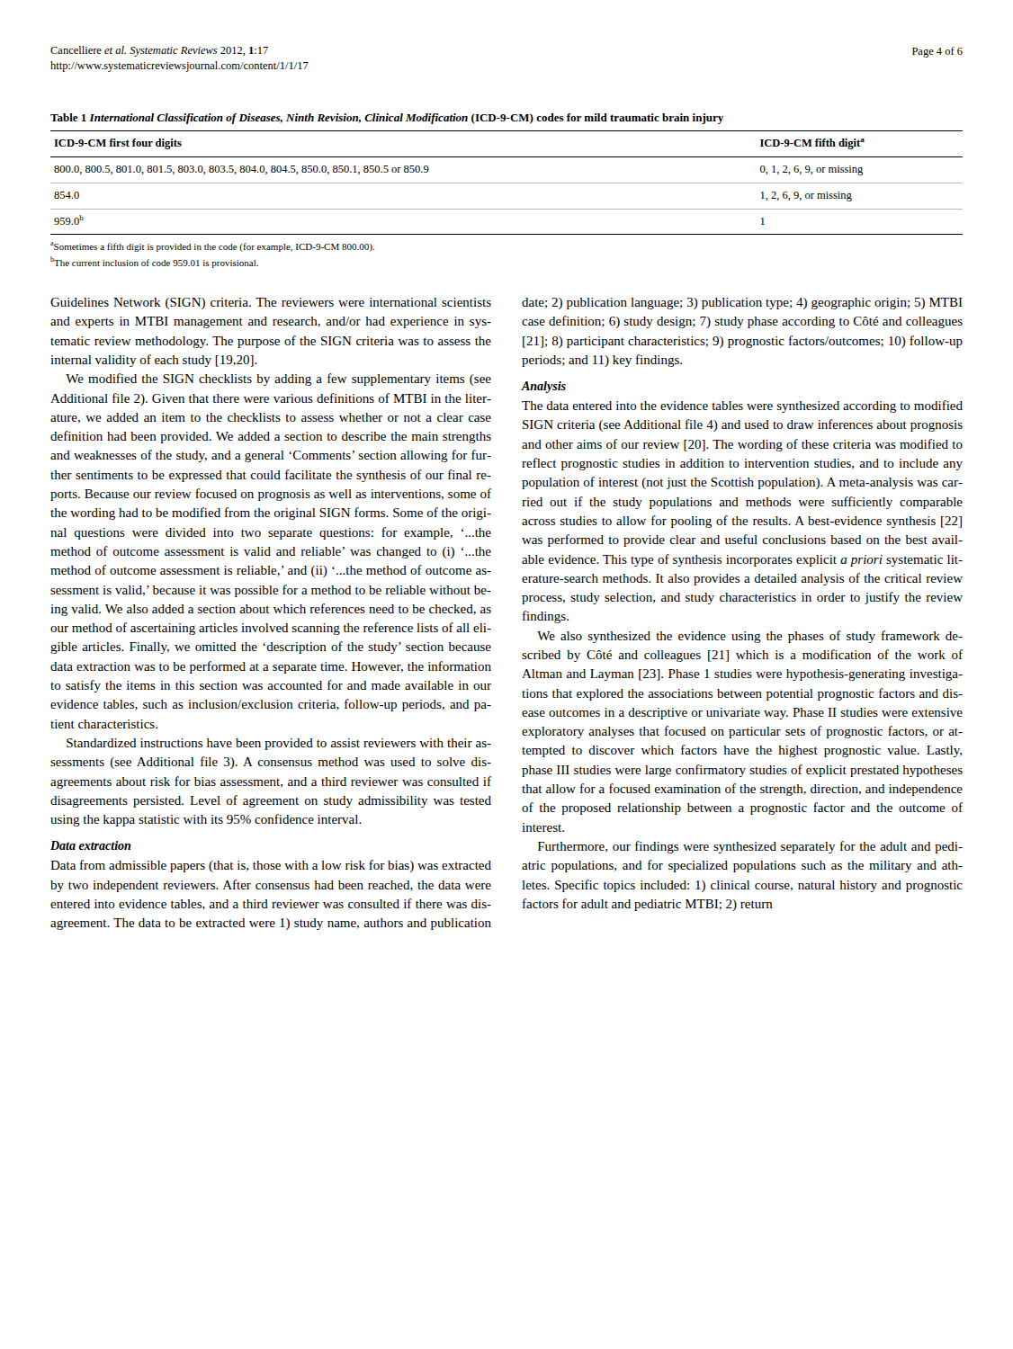Cancelliere et al. Systematic Reviews 2012, 1:17
http://www.systematicreviewsjournal.com/content/1/1/17
Page 4 of 6
Table 1 International Classification of Diseases, Ninth Revision, Clinical Modification (ICD-9-CM) codes for mild traumatic brain injury
| ICD-9-CM first four digits | ICD-9-CM fifth digit a |
| --- | --- |
| 800.0, 800.5, 801.0, 801.5, 803.0, 803.5, 804.0, 804.5, 850.0, 850.1, 850.5 or 850.9 | 0, 1, 2, 6, 9, or missing |
| 854.0 | 1, 2, 6, 9, or missing |
| 959.0 b | 1 |
aSometimes a fifth digit is provided in the code (for example, ICD-9-CM 800.00).
bThe current inclusion of code 959.01 is provisional.
Guidelines Network (SIGN) criteria. The reviewers were international scientists and experts in MTBI management and research, and/or had experience in systematic review methodology. The purpose of the SIGN criteria was to assess the internal validity of each study [19,20].
We modified the SIGN checklists by adding a few supplementary items (see Additional file 2). Given that there were various definitions of MTBI in the literature, we added an item to the checklists to assess whether or not a clear case definition had been provided. We added a section to describe the main strengths and weaknesses of the study, and a general ‘Comments’ section allowing for further sentiments to be expressed that could facilitate the synthesis of our final reports. Because our review focused on prognosis as well as interventions, some of the wording had to be modified from the original SIGN forms. Some of the original questions were divided into two separate questions: for example, ‘...the method of outcome assessment is valid and reliable’ was changed to (i) ‘...the method of outcome assessment is reliable,’ and (ii) ‘...the method of outcome assessment is valid,’ because it was possible for a method to be reliable without being valid. We also added a section about which references need to be checked, as our method of ascertaining articles involved scanning the reference lists of all eligible articles. Finally, we omitted the ‘description of the study’ section because data extraction was to be performed at a separate time. However, the information to satisfy the items in this section was accounted for and made available in our evidence tables, such as inclusion/exclusion criteria, follow-up periods, and patient characteristics.
Standardized instructions have been provided to assist reviewers with their assessments (see Additional file 3). A consensus method was used to solve disagreements about risk for bias assessment, and a third reviewer was consulted if disagreements persisted. Level of agreement on study admissibility was tested using the kappa statistic with its 95% confidence interval.
Data extraction
Data from admissible papers (that is, those with a low risk for bias) was extracted by two independent reviewers. After consensus had been reached, the data were entered into evidence tables, and a third reviewer was consulted if there was disagreement. The data to be extracted were 1) study name, authors and publication date; 2) publication language; 3) publication type; 4) geographic origin; 5) MTBI case definition; 6) study design; 7) study phase according to Côté and colleagues [21]; 8) participant characteristics; 9) prognostic factors/outcomes; 10) follow-up periods; and 11) key findings.
Analysis
The data entered into the evidence tables were synthesized according to modified SIGN criteria (see Additional file 4) and used to draw inferences about prognosis and other aims of our review [20]. The wording of these criteria was modified to reflect prognostic studies in addition to intervention studies, and to include any population of interest (not just the Scottish population). A meta-analysis was carried out if the study populations and methods were sufficiently comparable across studies to allow for pooling of the results. A best-evidence synthesis [22] was performed to provide clear and useful conclusions based on the best available evidence. This type of synthesis incorporates explicit a priori systematic literature-search methods. It also provides a detailed analysis of the critical review process, study selection, and study characteristics in order to justify the review findings.
We also synthesized the evidence using the phases of study framework described by Côté and colleagues [21] which is a modification of the work of Altman and Layman [23]. Phase 1 studies were hypothesis-generating investigations that explored the associations between potential prognostic factors and disease outcomes in a descriptive or univariate way. Phase II studies were extensive exploratory analyses that focused on particular sets of prognostic factors, or attempted to discover which factors have the highest prognostic value. Lastly, phase III studies were large confirmatory studies of explicit prestated hypotheses that allow for a focused examination of the strength, direction, and independence of the proposed relationship between a prognostic factor and the outcome of interest.
Furthermore, our findings were synthesized separately for the adult and pediatric populations, and for specialized populations such as the military and athletes. Specific topics included: 1) clinical course, natural history and prognostic factors for adult and pediatric MTBI; 2) return